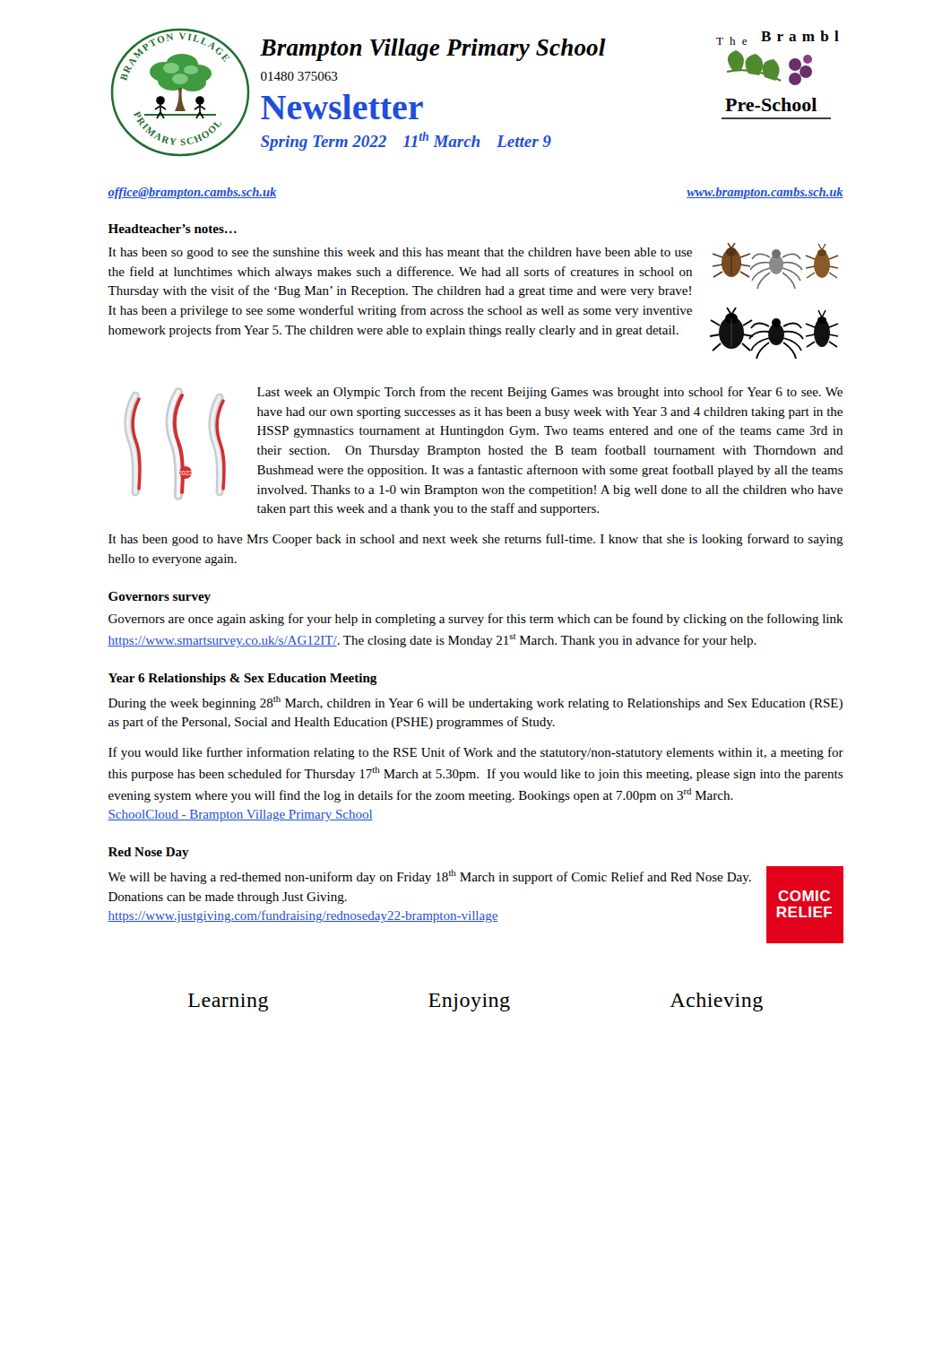BRAMPTON VILLAGE PRIMARY SCHOOL
Brampton Village Primary School
01480 375063
Newsletter
Spring Term 2022 11th March Letter 9
T h e B r a m b l e s Pre-School
office@brampton.cambs.sch.uk www.brampton.cambs.sch.uk
Headteacher’s notes…
It has been so good to see the sunshine this week and this has meant that the children have been able to use the field at lunchtimes which always makes such a difference. We had all sorts of creatures in school on Thursday with the visit of the ‘Bug Man’ in Reception. The children had a great time and were very brave! It has been a privilege to see some wonderful writing from across the school as well as some very inventive homework projects from Year 5. The children were able to explain things really clearly and in great detail.
2022
Last week an Olympic Torch from the recent Beijing Games was brought into school for Year 6 to see. We have had our own sporting successes as it has been a busy week with Year 3 and 4 children taking part in the HSSP gymnastics tournament at Huntingdon Gym. Two teams entered and one of the teams came 3rd in their section. On Thursday Brampton hosted the B team football tournament with Thorndown and Bushmead were the opposition. It was a fantastic afternoon with some great football played by all the teams involved. Thanks to a 1-0 win Brampton won the competition! A big well done to all the children who have taken part this week and a thank you to the staff and supporters.
It has been good to have Mrs Cooper back in school and next week she returns full-time. I know that she is looking forward to saying hello to everyone again.
Governors survey
Governors are once again asking for your help in completing a survey for this term which can be found by clicking on the following link https://www.smartsurvey.co.uk/s/AG12IT/. The closing date is Monday 21st March. Thank you in advance for your help.
Year 6 Relationships & Sex Education Meeting
During the week beginning 28th March, children in Year 6 will be undertaking work relating to Relationships and Sex Education (RSE) as part of the Personal, Social and Health Education (PSHE) programmes of Study.
If you would like further information relating to the RSE Unit of Work and the statutory/non-statutory elements within it, a meeting for this purpose has been scheduled for Thursday 17th March at 5.30pm. If you would like to join this meeting, please sign into the parents evening system where you will find the log in details for the zoom meeting. Bookings open at 7.00pm on 3rd March.
SchoolCloud - Brampton Village Primary School
Red Nose Day
COMIC
RELIEF
We will be having a red-themed non-uniform day on Friday 18th March in support of Comic Relief and Red Nose Day. Donations can be made through Just Giving.
https://www.justgiving.com/fundraising/rednoseday22-brampton-village
Learning Enjoying Achieving